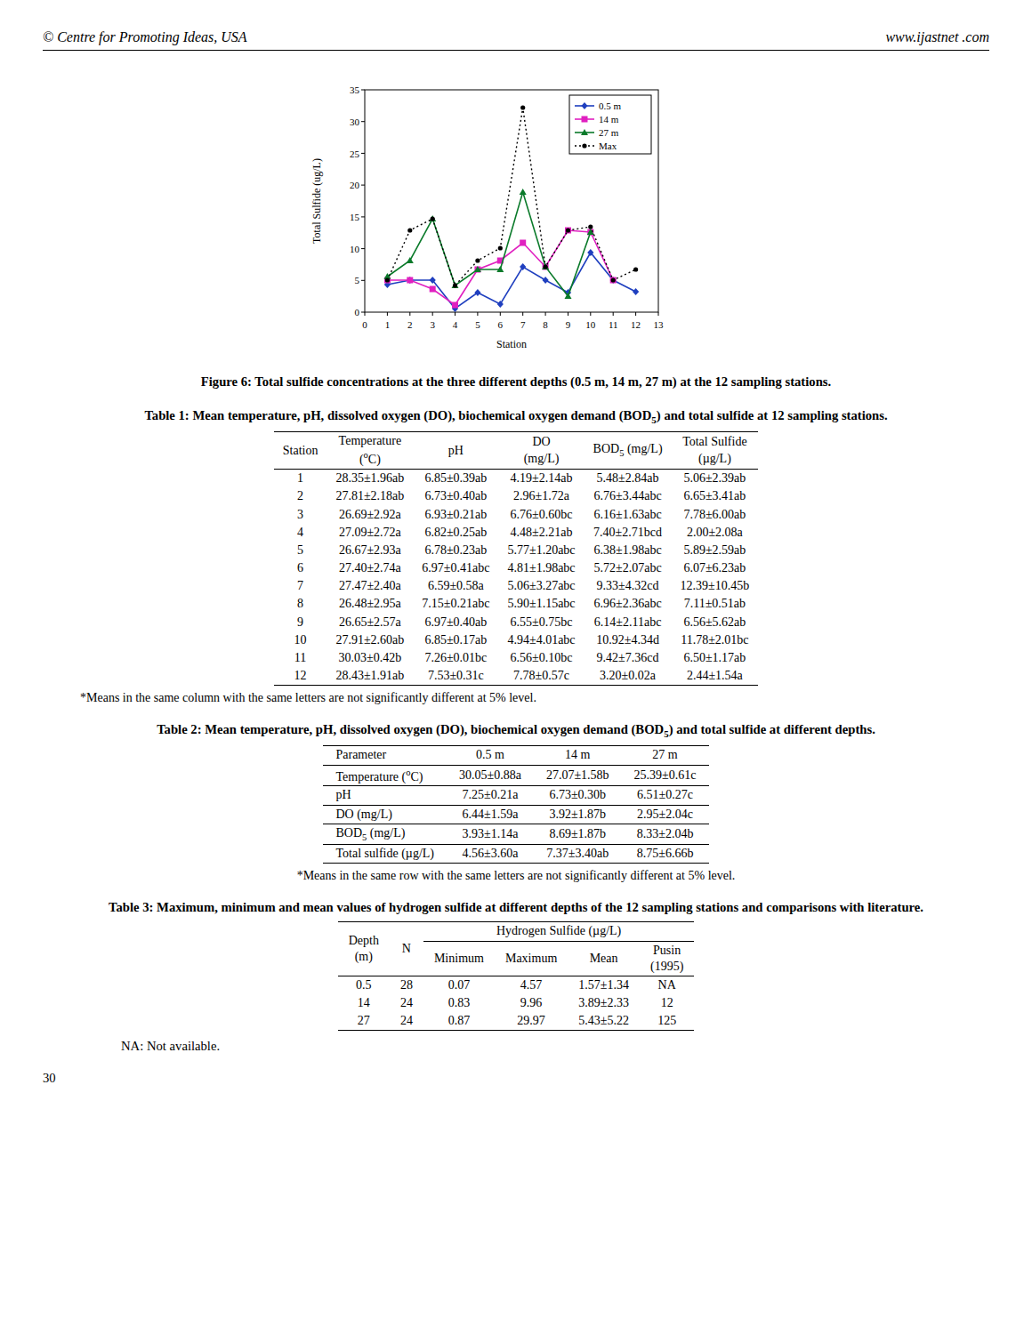© Centre for Promoting Ideas, USA www.ijastnet .com
35 30 25 20 15 10 5 0 Total Sulfide (ug/L) 0 1 2 3 4 5 6 7 8 9 10 11 12 13 Station 0.5 m 14 m 27 m Max
Figure 6: Total sulfide concentrations at the three different depths (0.5 m, 14 m, 27 m) at the 12 sampling stations.
Table 1: Mean temperature, pH, dissolved oxygen (DO), biochemical oxygen demand (BOD5) and total sulfide at 12 sampling stations.
| Station | Temperature ( o C) | pH | DO (mg/L) | BOD 5 (mg/L) | Total Sulfide (µg/L) |
| --- | --- | --- | --- | --- | --- |
| 1 | 28.35±1.96ab | 6.85±0.39ab | 4.19±2.14ab | 5.48±2.84ab | 5.06±2.39ab |
| 2 | 27.81±2.18ab | 6.73±0.40ab | 2.96±1.72a | 6.76±3.44abc | 6.65±3.41ab |
| 3 | 26.69±2.92a | 6.93±0.21ab | 6.76±0.60bc | 6.16±1.63abc | 7.78±6.00ab |
| 4 | 27.09±2.72a | 6.82±0.25ab | 4.48±2.21ab | 7.40±2.71bcd | 2.00±2.08a |
| 5 | 26.67±2.93a | 6.78±0.23ab | 5.77±1.20abc | 6.38±1.98abc | 5.89±2.59ab |
| 6 | 27.40±2.74a | 6.97±0.41abc | 4.81±1.98abc | 5.72±2.07abc | 6.07±6.23ab |
| 7 | 27.47±2.40a | 6.59±0.58a | 5.06±3.27abc | 9.33±4.32cd | 12.39±10.45b |
| 8 | 26.48±2.95a | 7.15±0.21abc | 5.90±1.15abc | 6.96±2.36abc | 7.11±0.51ab |
| 9 | 26.65±2.57a | 6.97±0.40ab | 6.55±0.75bc | 6.14±2.11abc | 6.56±5.62ab |
| 10 | 27.91±2.60ab | 6.85±0.17ab | 4.94±4.01abc | 10.92±4.34d | 11.78±2.01bc |
| 11 | 30.03±0.42b | 7.26±0.01bc | 6.56±0.10bc | 9.42±7.36cd | 6.50±1.17ab |
| 12 | 28.43±1.91ab | 7.53±0.31c | 7.78±0.57c | 3.20±0.02a | 2.44±1.54a |
*Means in the same column with the same letters are not significantly different at 5% level.
Table 2: Mean temperature, pH, dissolved oxygen (DO), biochemical oxygen demand (BOD5) and total sulfide at different depths.
| Parameter | 0.5 m | 14 m | 27 m |
| --- | --- | --- | --- |
| Temperature ( o C) | 30.05±0.88a | 27.07±1.58b | 25.39±0.61c |
| pH | 7.25±0.21a | 6.73±0.30b | 6.51±0.27c |
| DO (mg/L) | 6.44±1.59a | 3.92±1.87b | 2.95±2.04c |
| BOD 5 (mg/L) | 3.93±1.14a | 8.69±1.87b | 8.33±2.04b |
| Total sulfide (µg/L) | 4.56±3.60a | 7.37±3.40ab | 8.75±6.66b |
*Means in the same row with the same letters are not significantly different at 5% level.
Table 3: Maximum, minimum and mean values of hydrogen sulfide at different depths of the 12 sampling stations and comparisons with literature.
| Depth (m) | N | Hydrogen Sulfide (µg/L) |
| --- | --- | --- |
| Minimum | Maximum | Mean | Pusin (1995) |
| 0.5 | 28 | 0.07 | 4.57 | 1.57±1.34 | NA |
| 14 | 24 | 0.83 | 9.96 | 3.89±2.33 | 12 |
| 27 | 24 | 0.87 | 29.97 | 5.43±5.22 | 125 |
NA: Not available.
30